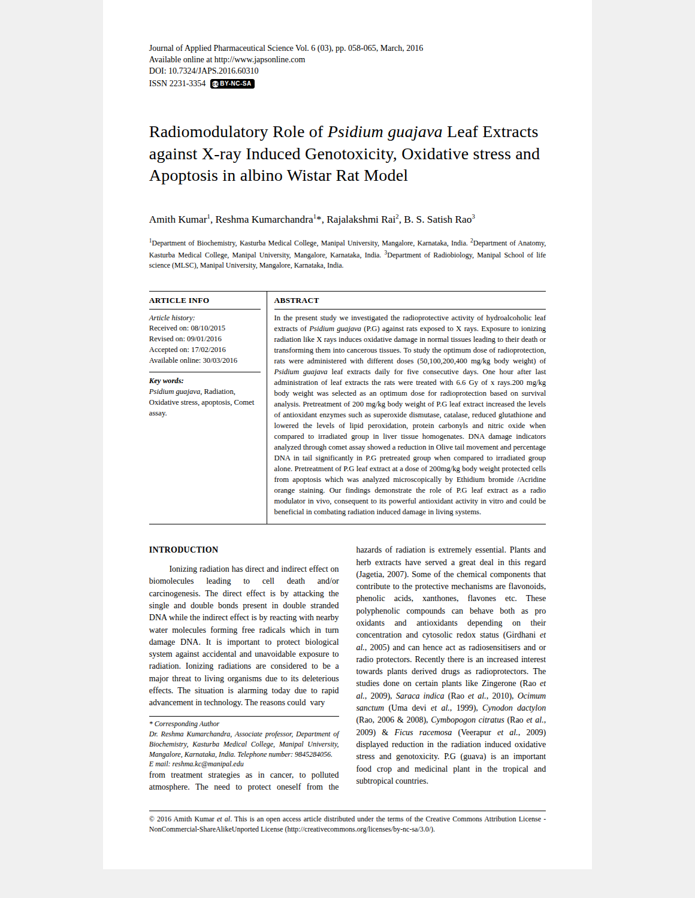Journal of Applied Pharmaceutical Science Vol. 6 (03), pp. 058-065, March, 2016
Available online at http://www.japsonline.com
DOI: 10.7324/JAPS.2016.60310
ISSN 2231-3354 cc BY-NC-SA
Radiomodulatory Role of Psidium guajava Leaf Extracts against X-ray Induced Genotoxicity, Oxidative stress and Apoptosis in albino Wistar Rat Model
Amith Kumar1, Reshma Kumarchandra1*, Rajalakshmi Rai2, B. S. Satish Rao3
1Department of Biochemistry, Kasturba Medical College, Manipal University, Mangalore, Karnataka, India. 2Department of Anatomy, Kasturba Medical College, Manipal University, Mangalore, Karnataka, India. 3Department of Radiobiology, Manipal School of life science (MLSC), Manipal University, Mangalore, Karnataka, India.
ARTICLE INFO
Article history:
Received on: 08/10/2015
Revised on: 09/01/2016
Accepted on: 17/02/2016
Available online: 30/03/2016
Key words:
Psidium guajava, Radiation, Oxidative stress, apoptosis, Comet assay.
ABSTRACT
In the present study we investigated the radioprotective activity of hydroalcoholic leaf extracts of Psidium guajava (P.G) against rats exposed to X rays. Exposure to ionizing radiation like X rays induces oxidative damage in normal tissues leading to their death or transforming them into cancerous tissues. To study the optimum dose of radioprotection, rats were administered with different doses (50,100,200,400 mg/kg body weight) of Psidium guajava leaf extracts daily for five consecutive days. One hour after last administration of leaf extracts the rats were treated with 6.6 Gy of x rays.200 mg/kg body weight was selected as an optimum dose for radioprotection based on survival analysis. Pretreatment of 200 mg/kg body weight of P.G leaf extract increased the levels of antioxidant enzymes such as superoxide dismutase, catalase, reduced glutathione and lowered the levels of lipid peroxidation, protein carbonyls and nitric oxide when compared to irradiated group in liver tissue homogenates. DNA damage indicators analyzed through comet assay showed a reduction in Olive tail movement and percentage DNA in tail significantly in P.G pretreated group when compared to irradiated group alone. Pretreatment of P.G leaf extract at a dose of 200mg/kg body weight protected cells from apoptosis which was analyzed microscopically by Ethidium bromide /Acridine orange staining. Our findings demonstrate the role of P.G leaf extract as a radio modulator in vivo, consequent to its powerful antioxidant activity in vitro and could be beneficial in combating radiation induced damage in living systems.
INTRODUCTION
Ionizing radiation has direct and indirect effect on biomolecules leading to cell death and/or carcinogenesis. The direct effect is by attacking the single and double bonds present in double stranded DNA while the indirect effect is by reacting with nearby water molecules forming free radicals which in turn damage DNA. It is important to protect biological system against accidental and unavoidable exposure to radiation. Ionizing radiations are considered to be a major threat to living organisms due to its deleterious effects. The situation is alarming today due to rapid advancement in technology. The reasons could vary
* Corresponding Author
Dr. Reshma Kumarchandra, Associate professor, Department of Biochemistry, Kasturba Medical College, Manipal University, Mangalore, Karnataka, India. Telephone number: 9845284056.
E mail: reshma.kc@manipal.edu
from treatment strategies as in cancer, to polluted atmosphere. The need to protect oneself from the hazards of radiation is extremely essential. Plants and herb extracts have served a great deal in this regard (Jagetia, 2007). Some of the chemical components that contribute to the protective mechanisms are flavonoids, phenolic acids, xanthones, flavones etc. These polyphenolic compounds can behave both as pro oxidants and antioxidants depending on their concentration and cytosolic redox status (Girdhani et al., 2005) and can hence act as radiosensitisers and or radio protectors. Recently there is an increased interest towards plants derived drugs as radioprotectors. The studies done on certain plants like Zingerone (Rao et al., 2009), Saraca indica (Rao et al., 2010), Ocimum sanctum (Uma devi et al., 1999), Cynodon dactylon (Rao, 2006 & 2008), Cymbopogon citratus (Rao et al., 2009) & Ficus racemosa (Veerapur et al., 2009) displayed reduction in the radiation induced oxidative stress and genotoxicity. P.G (guava) is an important food crop and medicinal plant in the tropical and subtropical countries.
© 2016 Amith Kumar et al. This is an open access article distributed under the terms of the Creative Commons Attribution License -NonCommercial-ShareAlikeUnported License (http://creativecommons.org/licenses/by-nc-sa/3.0/).